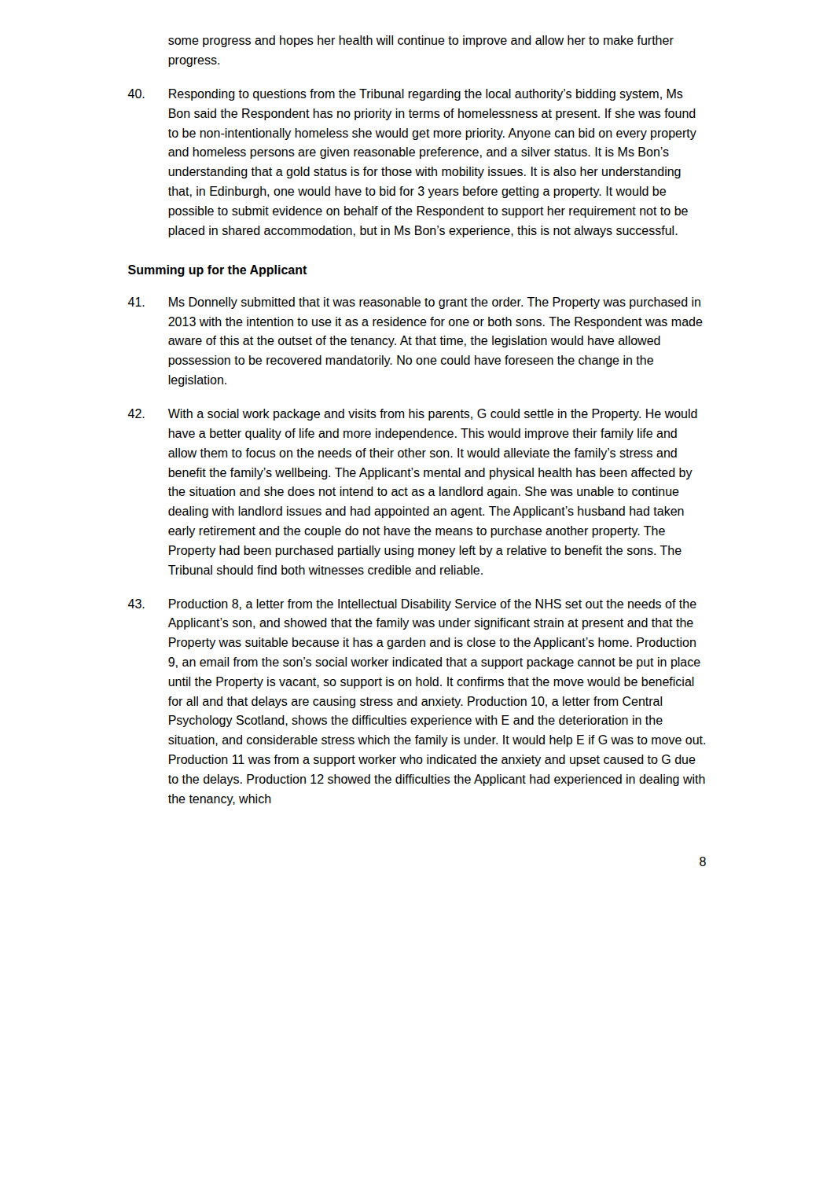some progress and hopes her health will continue to improve and allow her to make further progress.
40. Responding to questions from the Tribunal regarding the local authority’s bidding system, Ms Bon said the Respondent has no priority in terms of homelessness at present. If she was found to be non-intentionally homeless she would get more priority. Anyone can bid on every property and homeless persons are given reasonable preference, and a silver status. It is Ms Bon’s understanding that a gold status is for those with mobility issues. It is also her understanding that, in Edinburgh, one would have to bid for 3 years before getting a property. It would be possible to submit evidence on behalf of the Respondent to support her requirement not to be placed in shared accommodation, but in Ms Bon’s experience, this is not always successful.
Summing up for the Applicant
41. Ms Donnelly submitted that it was reasonable to grant the order. The Property was purchased in 2013 with the intention to use it as a residence for one or both sons. The Respondent was made aware of this at the outset of the tenancy. At that time, the legislation would have allowed possession to be recovered mandatorily. No one could have foreseen the change in the legislation.
42. With a social work package and visits from his parents, G could settle in the Property. He would have a better quality of life and more independence. This would improve their family life and allow them to focus on the needs of their other son. It would alleviate the family’s stress and benefit the family’s wellbeing. The Applicant’s mental and physical health has been affected by the situation and she does not intend to act as a landlord again. She was unable to continue dealing with landlord issues and had appointed an agent. The Applicant’s husband had taken early retirement and the couple do not have the means to purchase another property. The Property had been purchased partially using money left by a relative to benefit the sons. The Tribunal should find both witnesses credible and reliable.
43. Production 8, a letter from the Intellectual Disability Service of the NHS set out the needs of the Applicant’s son, and showed that the family was under significant strain at present and that the Property was suitable because it has a garden and is close to the Applicant’s home. Production 9, an email from the son’s social worker indicated that a support package cannot be put in place until the Property is vacant, so support is on hold. It confirms that the move would be beneficial for all and that delays are causing stress and anxiety. Production 10, a letter from Central Psychology Scotland, shows the difficulties experience with E and the deterioration in the situation, and considerable stress which the family is under. It would help E if G was to move out. Production 11 was from a support worker who indicated the anxiety and upset caused to G due to the delays. Production 12 showed the difficulties the Applicant had experienced in dealing with the tenancy, which
8